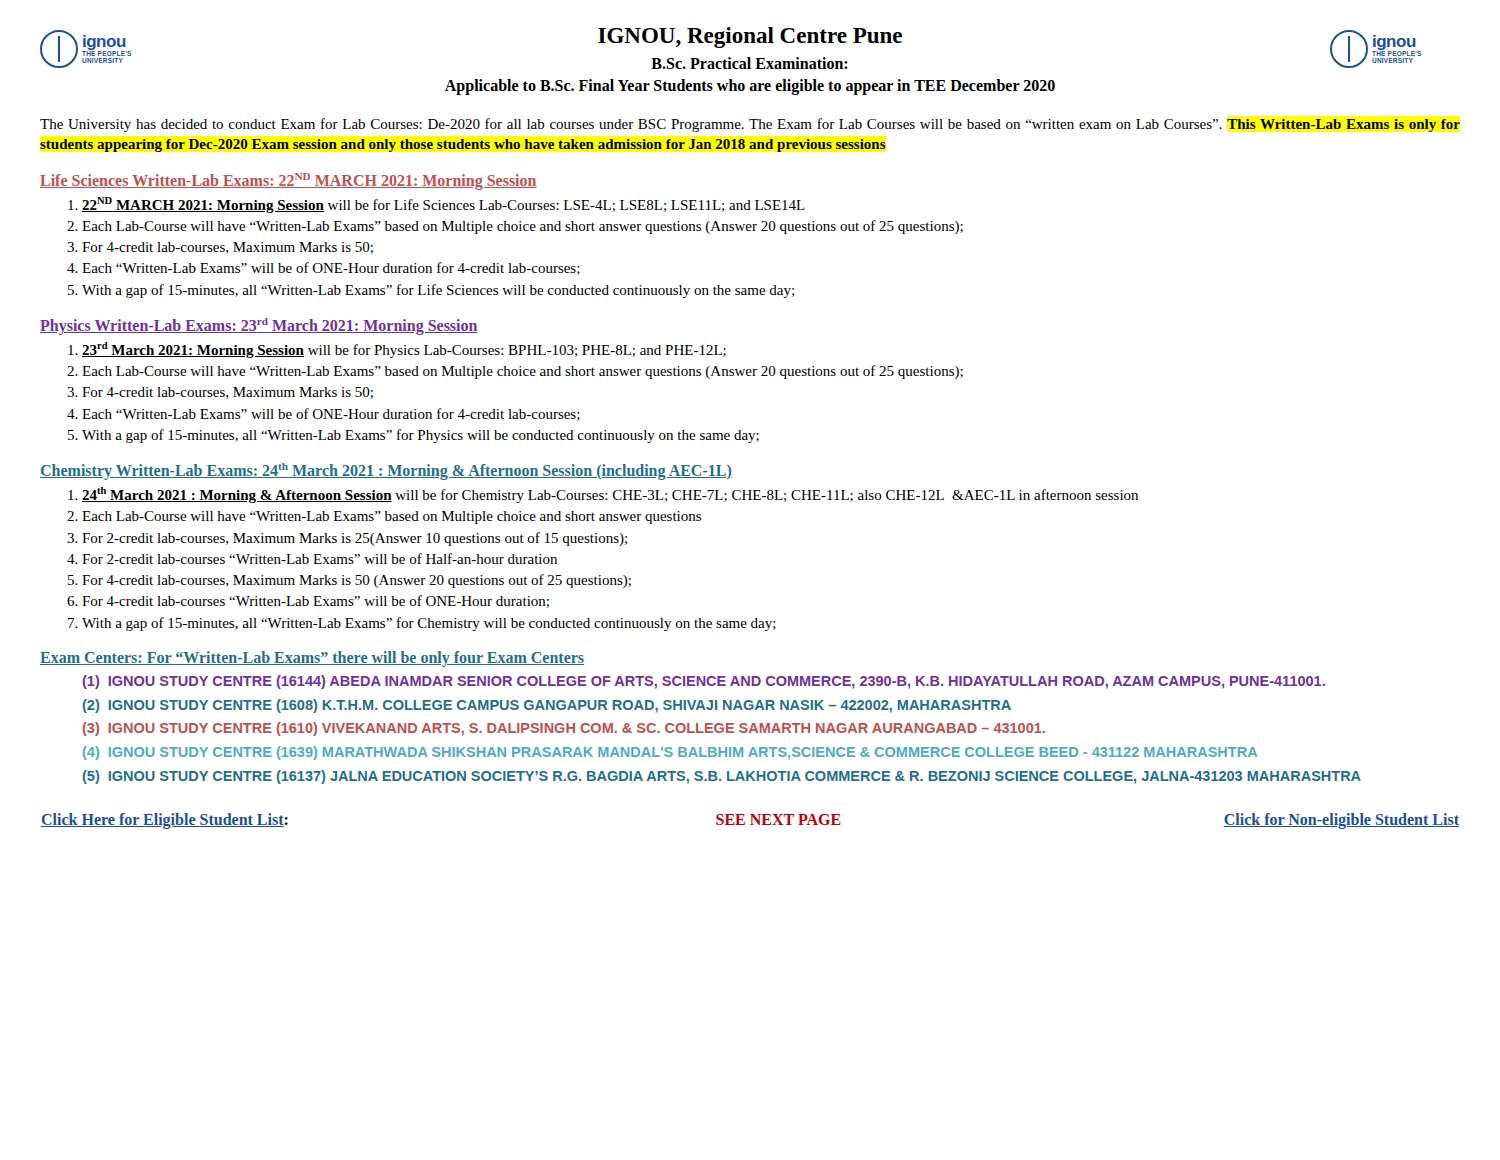ignou THE PEOPLE'S UNIVERSITY
ignou THE PEOPLE'S UNIVERSITY
IGNOU, Regional Centre Pune
B.Sc. Practical Examination:
Applicable to B.Sc. Final Year Students who are eligible to appear in TEE December 2020
The University has decided to conduct Exam for Lab Courses: De-2020 for all lab courses under BSC Programme. The Exam for Lab Courses will be based on “written exam on Lab Courses”. This Written-Lab Exams is only for students appearing for Dec-2020 Exam session and only those students who have taken admission for Jan 2018 and previous sessions
Life Sciences Written-Lab Exams: 22ND MARCH 2021: Morning Session
22ND MARCH 2021: Morning Session will be for Life Sciences Lab-Courses: LSE-4L; LSE8L; LSE11L; and LSE14L
Each Lab-Course will have “Written-Lab Exams” based on Multiple choice and short answer questions (Answer 20 questions out of 25 questions);
For 4-credit lab-courses, Maximum Marks is 50;
Each “Written-Lab Exams” will be of ONE-Hour duration for 4-credit lab-courses;
With a gap of 15-minutes, all “Written-Lab Exams” for Life Sciences will be conducted continuously on the same day;
Physics Written-Lab Exams: 23rd March 2021: Morning Session
23rd March 2021: Morning Session will be for Physics Lab-Courses: BPHL-103; PHE-8L; and PHE-12L;
Each Lab-Course will have “Written-Lab Exams” based on Multiple choice and short answer questions (Answer 20 questions out of 25 questions);
For 4-credit lab-courses, Maximum Marks is 50;
Each “Written-Lab Exams” will be of ONE-Hour duration for 4-credit lab-courses;
With a gap of 15-minutes, all “Written-Lab Exams” for Physics will be conducted continuously on the same day;
Chemistry Written-Lab Exams: 24th March 2021 : Morning & Afternoon Session (including AEC-1L)
24th March 2021 : Morning & Afternoon Session will be for Chemistry Lab-Courses: CHE-3L; CHE-7L; CHE-8L; CHE-11L; also CHE-12L &AEC-1L in afternoon session
Each Lab-Course will have “Written-Lab Exams” based on Multiple choice and short answer questions
For 2-credit lab-courses, Maximum Marks is 25(Answer 10 questions out of 15 questions);
For 2-credit lab-courses “Written-Lab Exams” will be of Half-an-hour duration
For 4-credit lab-courses, Maximum Marks is 50 (Answer 20 questions out of 25 questions);
For 4-credit lab-courses “Written-Lab Exams” will be of ONE-Hour duration;
With a gap of 15-minutes, all “Written-Lab Exams” for Chemistry will be conducted continuously on the same day;
Exam Centers: For “Written-Lab Exams” there will be only four Exam Centers
(1) IGNOU STUDY CENTRE (16144) ABEDA INAMDAR SENIOR COLLEGE OF ARTS, SCIENCE AND COMMERCE, 2390-B, K.B. HIDAYATULLAH ROAD, AZAM CAMPUS, PUNE-411001.
(2) IGNOU STUDY CENTRE (1608) K.T.H.M. COLLEGE CAMPUS GANGAPUR ROAD, SHIVAJI NAGAR NASIK – 422002, MAHARASHTRA
(3) IGNOU STUDY CENTRE (1610) VIVEKANAND ARTS, S. DALIPSINGH COM. & SC. COLLEGE SAMARTH NAGAR AURANGABAD – 431001.
(4) IGNOU STUDY CENTRE (1639) MARATHWADA SHIKSHAN PRASARAK MANDAL'S BALBHIM ARTS,SCIENCE & COMMERCE COLLEGE BEED - 431122 MAHARASHTRA
(5) IGNOU STUDY CENTRE (16137) JALNA EDUCATION SOCIETY’S R.G. BAGDIA ARTS, S.B. LAKHOTIA COMMERCE & R. BEZONIJ SCIENCE COLLEGE, JALNA-431203 MAHARASHTRA
| Click Here for Eligible Student List : | SEE NEXT PAGE | Click for Non-eligible Student List |